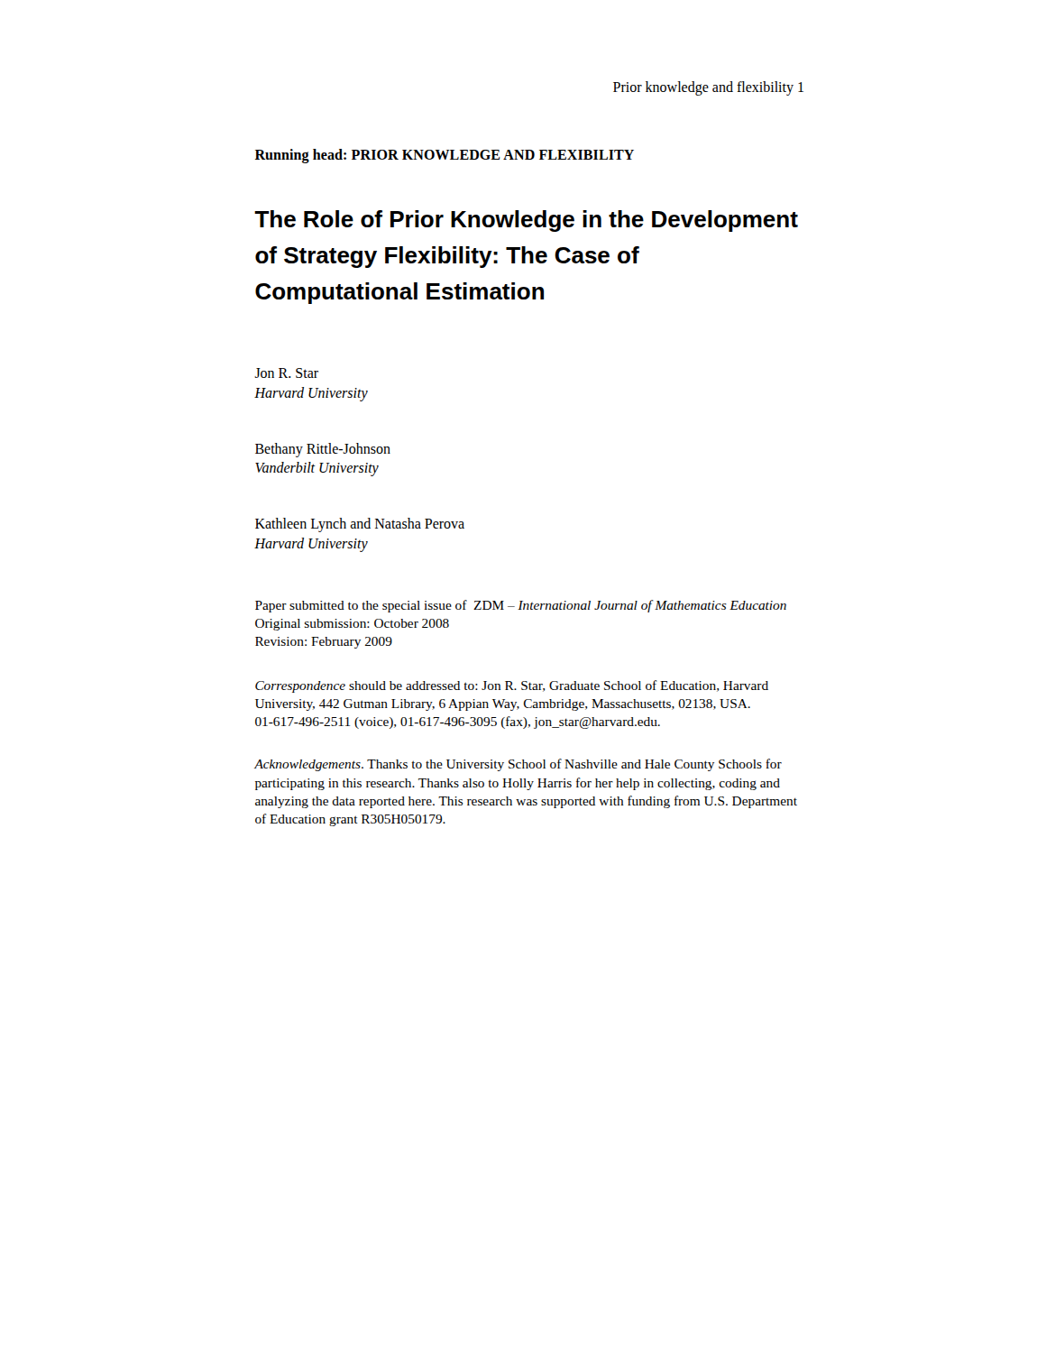Prior knowledge and flexibility 1
Running head: PRIOR KNOWLEDGE AND FLEXIBILITY
The Role of Prior Knowledge in the Development of Strategy Flexibility: The Case of Computational Estimation
Jon R. Star
Harvard University
Bethany Rittle-Johnson
Vanderbilt University
Kathleen Lynch and Natasha Perova
Harvard University
Paper submitted to the special issue of ZDM – International Journal of Mathematics Education
Original submission: October 2008
Revision: February 2009
Correspondence should be addressed to: Jon R. Star, Graduate School of Education, Harvard University, 442 Gutman Library, 6 Appian Way, Cambridge, Massachusetts, 02138, USA. 01-617-496-2511 (voice), 01-617-496-3095 (fax), jon_star@harvard.edu.
Acknowledgements. Thanks to the University School of Nashville and Hale County Schools for participating in this research. Thanks also to Holly Harris for her help in collecting, coding and analyzing the data reported here. This research was supported with funding from U.S. Department of Education grant R305H050179.